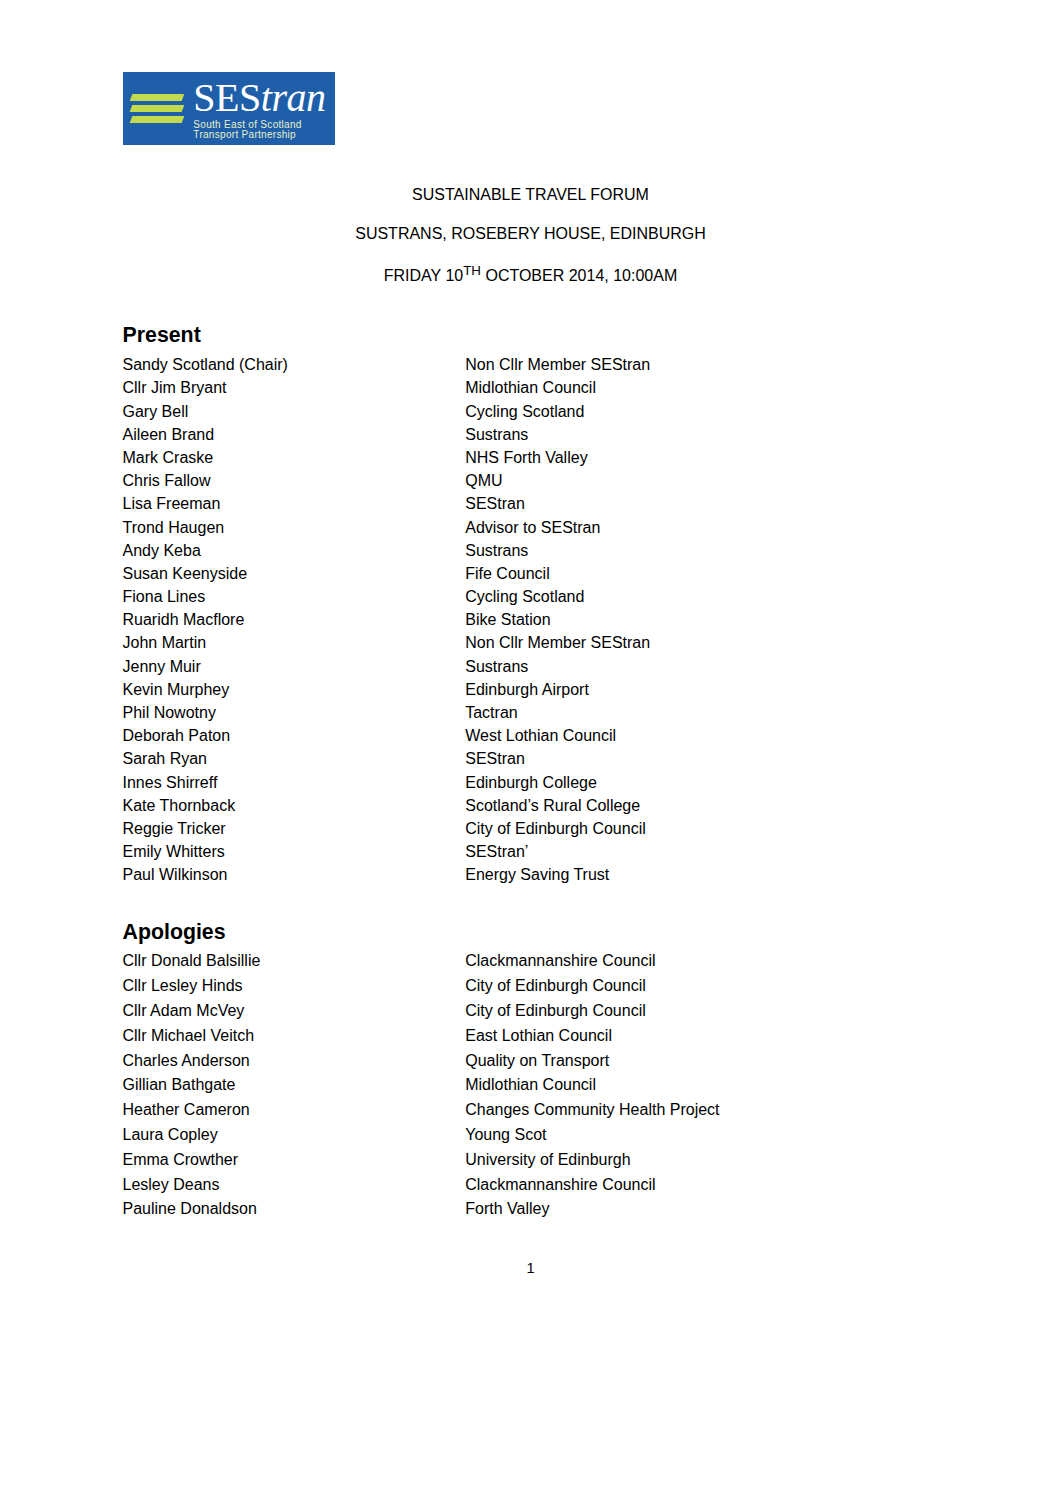SEStran South East of Scotland
Transport Partnership
SUSTAINABLE TRAVEL FORUM
SUSTRANS, ROSEBERY HOUSE, EDINBURGH
FRIDAY 10TH OCTOBER 2014, 10:00AM
Present
| Sandy Scotland (Chair) | Non Cllr Member SEStran |
| Cllr Jim Bryant | Midlothian Council |
| Gary Bell | Cycling Scotland |
| Aileen Brand | Sustrans |
| Mark Craske | NHS Forth Valley |
| Chris Fallow | QMU |
| Lisa Freeman | SEStran |
| Trond Haugen | Advisor to SEStran |
| Andy Keba | Sustrans |
| Susan Keenyside | Fife Council |
| Fiona Lines | Cycling Scotland |
| Ruaridh Macflore | Bike Station |
| John Martin | Non Cllr Member SEStran |
| Jenny Muir | Sustrans |
| Kevin Murphey | Edinburgh Airport |
| Phil Nowotny | Tactran |
| Deborah Paton | West Lothian Council |
| Sarah Ryan | SEStran |
| Innes Shirreff | Edinburgh College |
| Kate Thornback | Scotland’s Rural College |
| Reggie Tricker | City of Edinburgh Council |
| Emily Whitters | SEStran’ |
| Paul Wilkinson | Energy Saving Trust |
Apologies
| Cllr Donald Balsillie | Clackmannanshire Council |
| Cllr Lesley Hinds | City of Edinburgh Council |
| Cllr Adam McVey | City of Edinburgh Council |
| Cllr Michael Veitch | East Lothian Council |
| Charles Anderson | Quality on Transport |
| Gillian Bathgate | Midlothian Council |
| Heather Cameron | Changes Community Health Project |
| Laura Copley | Young Scot |
| Emma Crowther | University of Edinburgh |
| Lesley Deans | Clackmannanshire Council |
| Pauline Donaldson | Forth Valley |
1